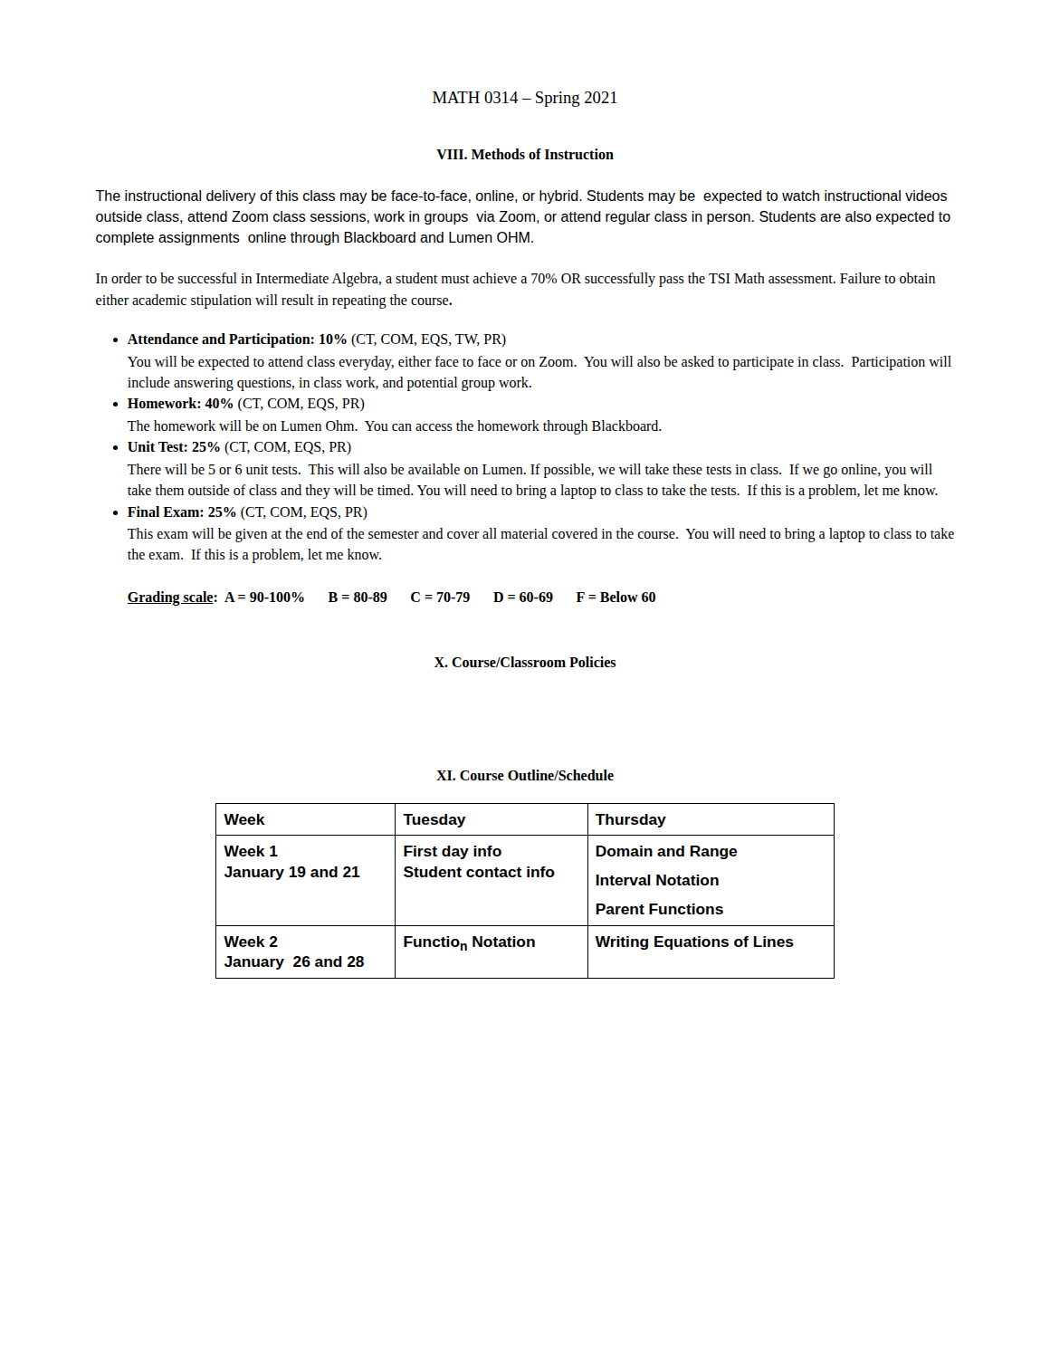MATH 0314 – Spring 2021
VIII. Methods of Instruction
The instructional delivery of this class may be face-to-face, online, or hybrid. Students may be expected to watch instructional videos outside class, attend Zoom class sessions, work in groups via Zoom, or attend regular class in person. Students are also expected to complete assignments online through Blackboard and Lumen OHM.
In order to be successful in Intermediate Algebra, a student must achieve a 70% OR successfully pass the TSI Math assessment. Failure to obtain either academic stipulation will result in repeating the course.
Attendance and Participation: 10% (CT, COM, EQS, TW, PR) You will be expected to attend class everyday, either face to face or on Zoom. You will also be asked to participate in class. Participation will include answering questions, in class work, and potential group work.
Homework: 40% (CT, COM, EQS, PR) The homework will be on Lumen Ohm. You can access the homework through Blackboard.
Unit Test: 25% (CT, COM, EQS, PR) There will be 5 or 6 unit tests. This will also be available on Lumen. If possible, we will take these tests in class. If we go online, you will take them outside of class and they will be timed. You will need to bring a laptop to class to take the tests. If this is a problem, let me know.
Final Exam: 25% (CT, COM, EQS, PR) This exam will be given at the end of the semester and cover all material covered in the course. You will need to bring a laptop to class to take the exam. If this is a problem, let me know.
Grading scale: A = 90-100% B = 80-89 C = 70-79 D = 60-69 F = Below 60
X. Course/Classroom Policies
XI. Course Outline/Schedule
| Week | Tuesday | Thursday |
| --- | --- | --- |
| Week 1 January 19 and 21 | First day info Student contact info | Domain and Range Interval Notation Parent Functions |
| Week 2 January 26 and 28 | Functio n Notation | Writing Equations of Lines |